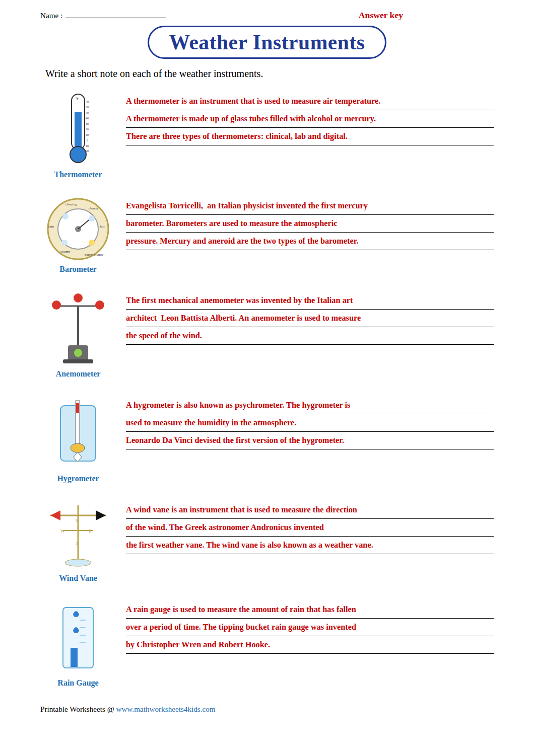Name :
Answer key
Weather Instruments
Write a short note on each of the weather instruments.
°F 70 60 50 40 30 20 10 0 10 20 Thermometer
A thermometer is an instrument that is used to measure air temperature.
A thermometer is made up of glass tubes filled with alcohol or mercury.
There are three types of thermometers: clinical, lab and digital.
clearing cloudy fair partly cloudy stormy rain Barometer
Evangelista Torricelli, an Italian physicist invented the first mercury
barometer. Barometers are used to measure the atmospheric
pressure. Mercury and aneroid are the two types of the barometer.
Anemometer
The first mechanical anemometer was invented by the Italian art
architect Leon Battista Alberti. An anemometer is used to measure
the speed of the wind.
Hygrometer
A hygrometer is also known as psychrometer. The hygrometer is
used to measure the humidity in the atmosphere.
Leonardo Da Vinci devised the first version of the hygrometer.
N E S W Wind Vane
A wind vane is an instrument that is used to measure the direction
of the wind. The Greek astronomer Andronicus invented
the first weather vane. The wind vane is also known as a weather vane.
Rain Gauge
A rain gauge is used to measure the amount of rain that has fallen
over a period of time. The tipping bucket rain gauge was invented
by Christopher Wren and Robert Hooke.
Printable Worksheets @ www.mathworksheets4kids.com